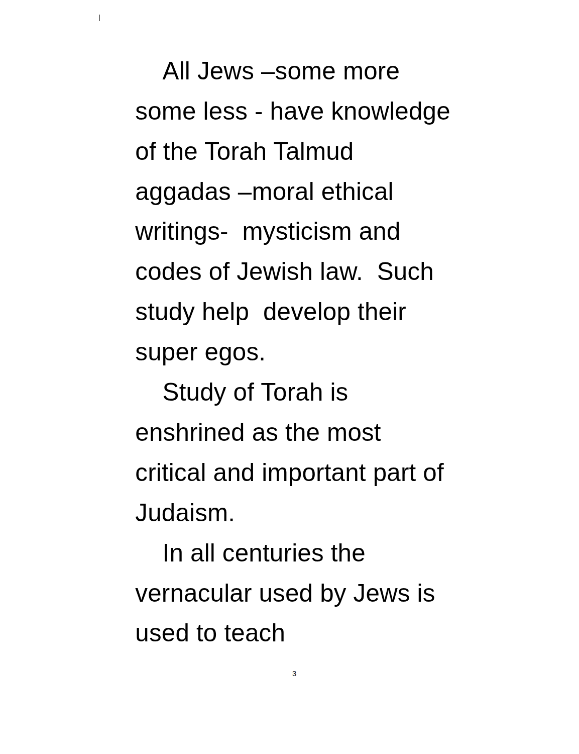All Jews –some more some less - have knowledge of the Torah Talmud aggadas –moral ethical writings- mysticism and codes of Jewish law. Such study help develop their super egos.
Study of Torah is enshrined as the most critical and important part of Judaism.
In all centuries the vernacular used by Jews is used to teach
3